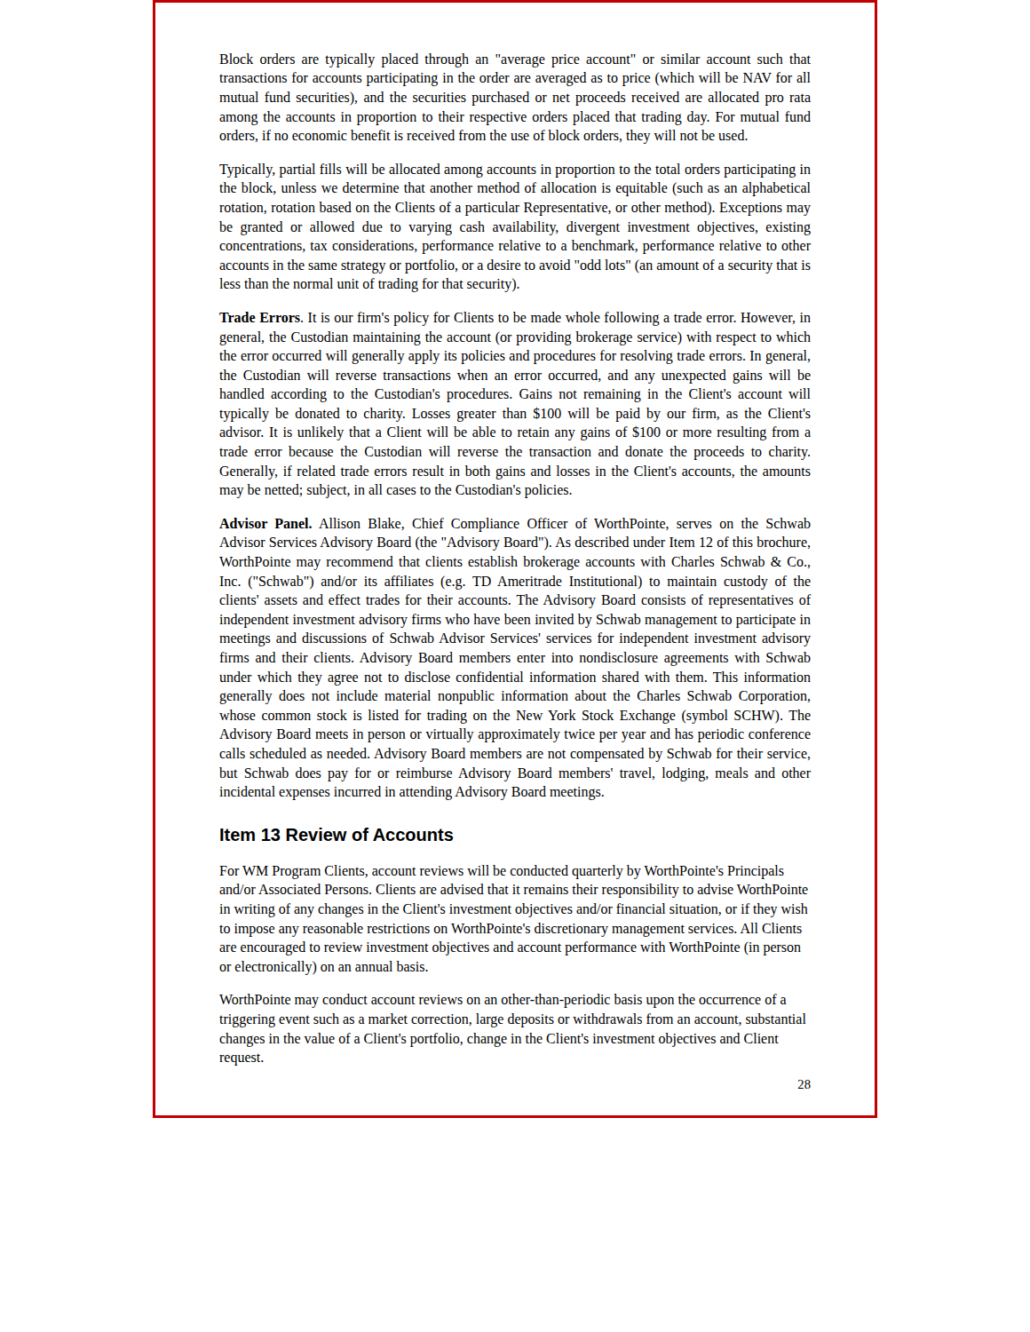Block orders are typically placed through an "average price account" or similar account such that transactions for accounts participating in the order are averaged as to price (which will be NAV for all mutual fund securities), and the securities purchased or net proceeds received are allocated pro rata among the accounts in proportion to their respective orders placed that trading day. For mutual fund orders, if no economic benefit is received from the use of block orders, they will not be used.
Typically, partial fills will be allocated among accounts in proportion to the total orders participating in the block, unless we determine that another method of allocation is equitable (such as an alphabetical rotation, rotation based on the Clients of a particular Representative, or other method). Exceptions may be granted or allowed due to varying cash availability, divergent investment objectives, existing concentrations, tax considerations, performance relative to a benchmark, performance relative to other accounts in the same strategy or portfolio, or a desire to avoid "odd lots" (an amount of a security that is less than the normal unit of trading for that security).
Trade Errors. It is our firm's policy for Clients to be made whole following a trade error. However, in general, the Custodian maintaining the account (or providing brokerage service) with respect to which the error occurred will generally apply its policies and procedures for resolving trade errors. In general, the Custodian will reverse transactions when an error occurred, and any unexpected gains will be handled according to the Custodian's procedures. Gains not remaining in the Client's account will typically be donated to charity. Losses greater than $100 will be paid by our firm, as the Client's advisor. It is unlikely that a Client will be able to retain any gains of $100 or more resulting from a trade error because the Custodian will reverse the transaction and donate the proceeds to charity. Generally, if related trade errors result in both gains and losses in the Client's accounts, the amounts may be netted; subject, in all cases to the Custodian's policies.
Advisor Panel. Allison Blake, Chief Compliance Officer of WorthPointe, serves on the Schwab Advisor Services Advisory Board (the "Advisory Board"). As described under Item 12 of this brochure, WorthPointe may recommend that clients establish brokerage accounts with Charles Schwab & Co., Inc. ("Schwab") and/or its affiliates (e.g. TD Ameritrade Institutional) to maintain custody of the clients' assets and effect trades for their accounts. The Advisory Board consists of representatives of independent investment advisory firms who have been invited by Schwab management to participate in meetings and discussions of Schwab Advisor Services' services for independent investment advisory firms and their clients. Advisory Board members enter into nondisclosure agreements with Schwab under which they agree not to disclose confidential information shared with them. This information generally does not include material nonpublic information about the Charles Schwab Corporation, whose common stock is listed for trading on the New York Stock Exchange (symbol SCHW). The Advisory Board meets in person or virtually approximately twice per year and has periodic conference calls scheduled as needed. Advisory Board members are not compensated by Schwab for their service, but Schwab does pay for or reimburse Advisory Board members' travel, lodging, meals and other incidental expenses incurred in attending Advisory Board meetings.
Item 13 Review of Accounts
For WM Program Clients, account reviews will be conducted quarterly by WorthPointe's Principals and/or Associated Persons. Clients are advised that it remains their responsibility to advise WorthPointe in writing of any changes in the Client's investment objectives and/or financial situation, or if they wish to impose any reasonable restrictions on WorthPointe's discretionary management services. All Clients are encouraged to review investment objectives and account performance with WorthPointe (in person or electronically) on an annual basis.
WorthPointe may conduct account reviews on an other-than-periodic basis upon the occurrence of a triggering event such as a market correction, large deposits or withdrawals from an account, substantial changes in the value of a Client's portfolio, change in the Client's investment objectives and Client request.
28